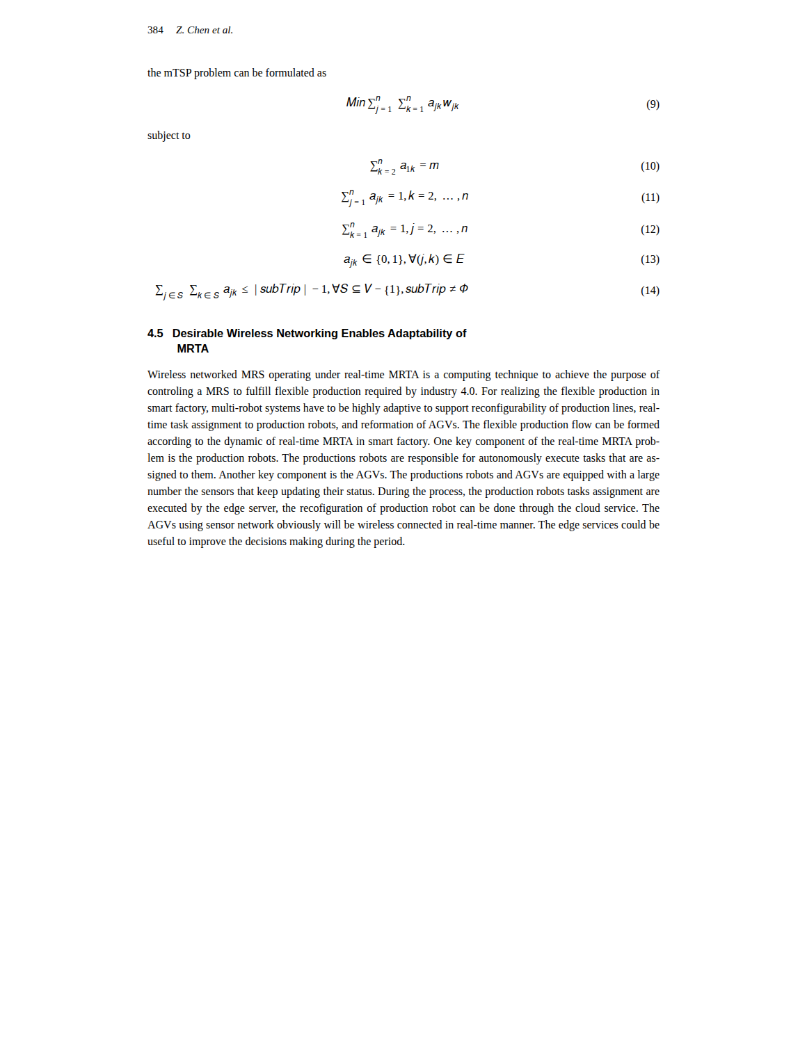384 Z. Chen et al.
the mTSP problem can be formulated as
Min ∑ j=1 n ∑ k=1 n ajk wjk (9)
subject to
∑ k=2 n a1k = m (10)
∑ j=1 n ajk = 1 , k = 2 , … , n (11)
∑ k=1 n ajk = 1 , j = 2 , … , n (12)
ajk ∈ {0,1} , ∀ (j,k) ∈ E (13)
∑ j∈S ∑ k∈S ajk ≤ |subTrip| − 1 , ∀S ⊆ V − {1} , subTrip ≠ Φ (14)
4.5 Desirable Wireless Networking Enables Adaptability ofMRTA
Wireless networked MRS operating under real-time MRTA is a computing technique to achieve the purpose of controling a MRS to fulfill flexible production required by industry 4.0. For realizing the flexible production in smart factory, multi-robot systems have to be highly adaptive to support reconfigurability of production lines, real-time task assignment to production robots, and reformation of AGVs. The flexible production flow can be formed according to the dynamic of real-time MRTA in smart factory. One key component of the real-time MRTA problem is the production robots. The productions robots are responsible for autonomously execute tasks that are assigned to them. Another key component is the AGVs. The productions robots and AGVs are equipped with a large number the sensors that keep updating their status. During the process, the production robots tasks assignment are executed by the edge server, the recofiguration of production robot can be done through the cloud service. The AGVs using sensor network obviously will be wireless connected in real-time manner. The edge services could be useful to improve the decisions making during the period.